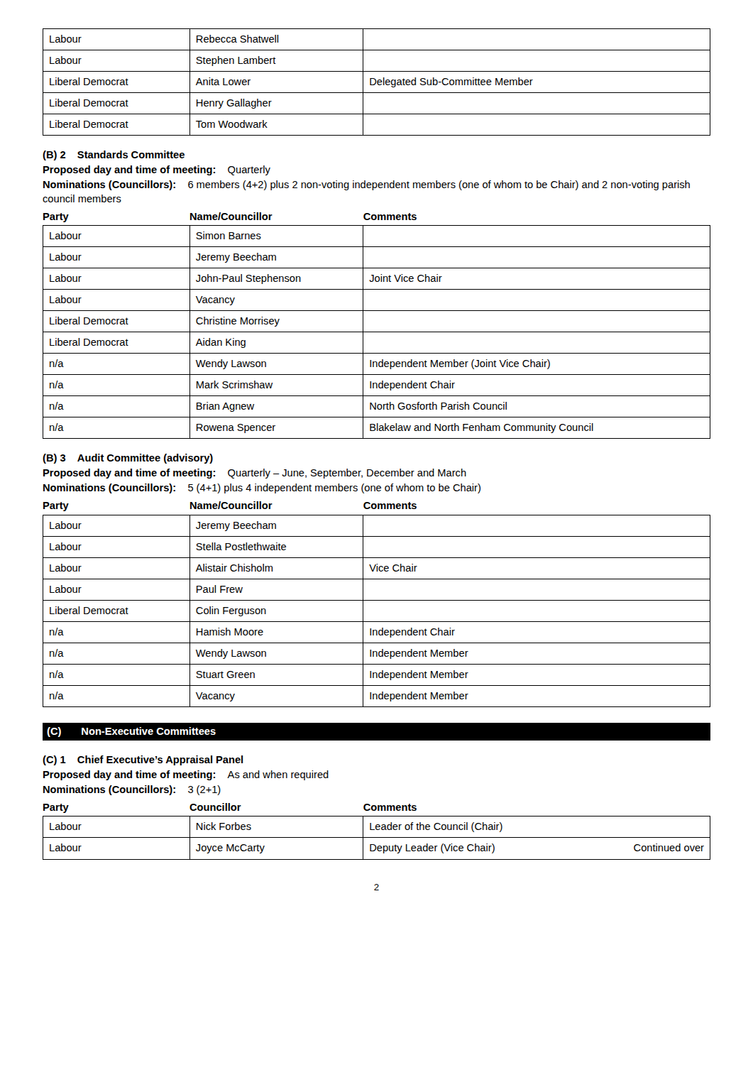| Labour | Rebecca Shatwell | |
| Labour | Stephen Lambert | |
| Liberal Democrat | Anita Lower | Delegated Sub-Committee Member |
| Liberal Democrat | Henry Gallagher | |
| Liberal Democrat | Tom Woodwark | |
(B) 2 Standards Committee
Proposed day and time of meeting: Quarterly
Nominations (Councillors): 6 members (4+2) plus 2 non-voting independent members (one of whom to be Chair) and 2 non-voting parish council members
Party Name/Councillor Comments
| Labour | Simon Barnes | |
| Labour | Jeremy Beecham | |
| Labour | John-Paul Stephenson | Joint Vice Chair |
| Labour | Vacancy | |
| Liberal Democrat | Christine Morrisey | |
| Liberal Democrat | Aidan King | |
| n/a | Wendy Lawson | Independent Member (Joint Vice Chair) |
| n/a | Mark Scrimshaw | Independent Chair |
| n/a | Brian Agnew | North Gosforth Parish Council |
| n/a | Rowena Spencer | Blakelaw and North Fenham Community Council |
(B) 3 Audit Committee (advisory)
Proposed day and time of meeting: Quarterly – June, September, December and March
Nominations (Councillors): 5 (4+1) plus 4 independent members (one of whom to be Chair)
Party Name/Councillor Comments
| Labour | Jeremy Beecham | |
| Labour | Stella Postlethwaite | |
| Labour | Alistair Chisholm | Vice Chair |
| Labour | Paul Frew | |
| Liberal Democrat | Colin Ferguson | |
| n/a | Hamish Moore | Independent Chair |
| n/a | Wendy Lawson | Independent Member |
| n/a | Stuart Green | Independent Member |
| n/a | Vacancy | Independent Member |
(C) Non-Executive Committees
(C) 1 Chief Executive’s Appraisal Panel
Proposed day and time of meeting: As and when required
Nominations (Councillors): 3 (2+1)
Party Councillor Comments
| Labour | Nick Forbes | Leader of the Council (Chair) |
| Labour | Joyce McCarty | Deputy Leader (Vice Chair) Continued over |
2